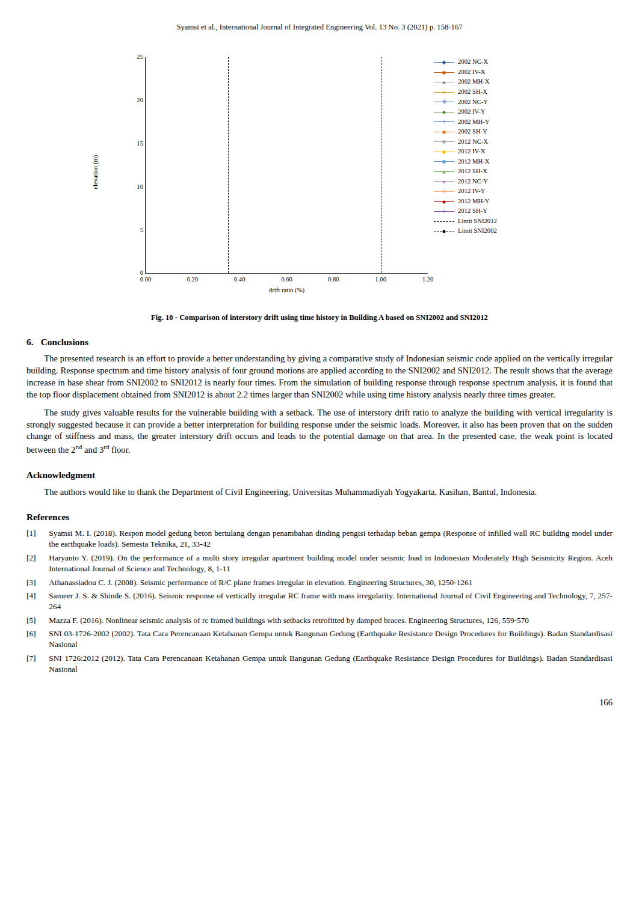Syamsi et al., International Journal of Integrated Engineering Vol. 13 No. 3 (2021) p. 158-167
elevation (m)
25 20 15 10 5 0 0.00 0.20 0.40 0.60 0.80 1.00 1.20 drift ratio (%)
2002 NC-X
2002 IV-X
2002 MH-X
2002 SH-X
2002 NC-Y
2002 IV-Y
2002 MH-Y
2002 SH-Y
2012 NC-X
2012 IV-X
2012 MH-X
2012 SH-X
2012 NC-Y
2012 IV-Y
2012 MH-Y
2012 SH-Y
Limit SNI2012
Limit SNI2002
Fig. 10 - Comparison of interstory drift using time history in Building A based on SNI2002 and SNI2012
6. Conclusions
The presented research is an effort to provide a better understanding by giving a comparative study of Indonesian seismic code applied on the vertically irregular building. Response spectrum and time history analysis of four ground motions are applied according to the SNI2002 and SNI2012. The result shows that the average increase in base shear from SNI2002 to SNI2012 is nearly four times. From the simulation of building response through response spectrum analysis, it is found that the top floor displacement obtained from SNI2012 is about 2.2 times larger than SNI2002 while using time history analysis nearly three times greater.
The study gives valuable results for the vulnerable building with a setback. The use of interstory drift ratio to analyze the building with vertical irregularity is strongly suggested because it can provide a better interpretation for building response under the seismic loads. Moreover, it also has been proven that on the sudden change of stiffness and mass, the greater interstory drift occurs and leads to the potential damage on that area. In the presented case, the weak point is located between the 2nd and 3rd floor.
Acknowledgment
The authors would like to thank the Department of Civil Engineering, Universitas Muhammadiyah Yogyakarta, Kasihan, Bantul, Indonesia.
References
[1] Syamsi M. I. (2018). Respon model gedung beton bertulang dengan penambahan dinding pengisi terhadap beban gempa (Response of infilled wall RC building model under the earthquake loads). Semesta Teknika, 21, 33-42
[2] Haryanto Y. (2019). On the performance of a multi story irregular apartment building model under seismic load in Indonesian Moderately High Seismicity Region. Aceh International Journal of Science and Technology, 8, 1-11
[3] Athanassiadou C. J. (2008). Seismic performance of R/C plane frames irregular in elevation. Engineering Structures, 30, 1250-1261
[4] Sameer J. S. & Shinde S. (2016). Seismic response of vertically irregular RC frame with mass irregularity. International Journal of Civil Engineering and Technology, 7, 257-264
[5] Mazza F. (2016). Nonlinear seismic analysis of rc framed buildings with setbacks retrofitted by damped braces. Engineering Structures, 126, 559-570
[6] SNI 03-1726-2002 (2002). Tata Cara Perencanaan Ketahanan Gempa untuk Bangunan Gedung (Earthquake Resistance Design Procedures for Buildings). Badan Standardisasi Nasional
[7] SNI 1726:2012 (2012). Tata Cara Perencanaan Ketahanan Gempa untuk Bangunan Gedung (Earthquake Resistance Design Procedures for Buildings). Badan Standardisasi Nasional
166